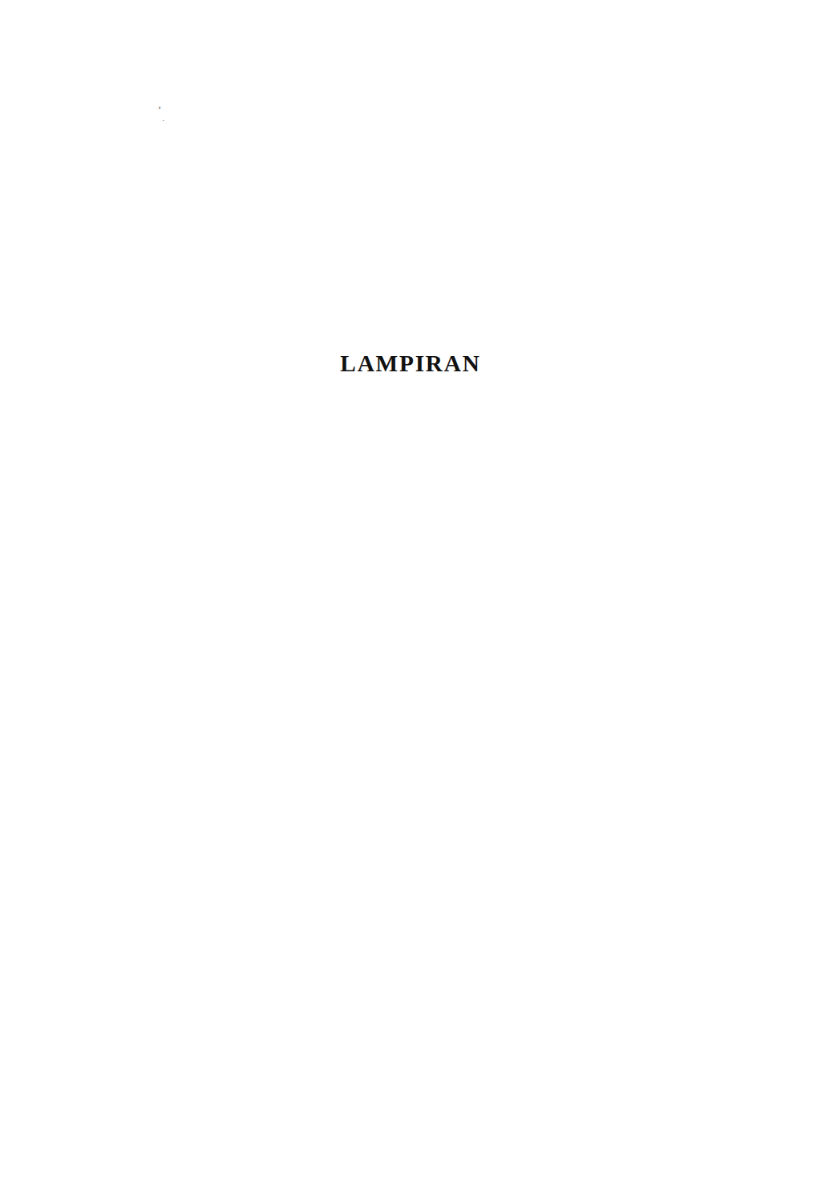’.
Lampiran